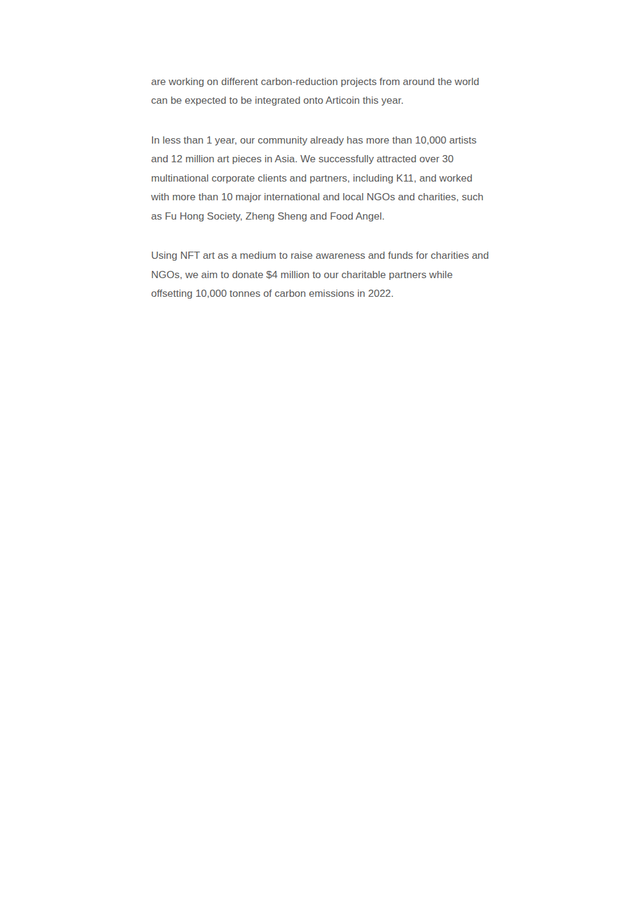are working on different carbon-reduction projects from around the world can be expected to be integrated onto Articoin this year.
In less than 1 year, our community already has more than 10,000 artists and 12 million art pieces in Asia. We successfully attracted over 30 multinational corporate clients and partners, including K11, and worked with more than 10 major international and local NGOs and charities, such as Fu Hong Society, Zheng Sheng and Food Angel.
Using NFT art as a medium to raise awareness and funds for charities and NGOs, we aim to donate $4 million to our charitable partners while offsetting 10,000 tonnes of carbon emissions in 2022.